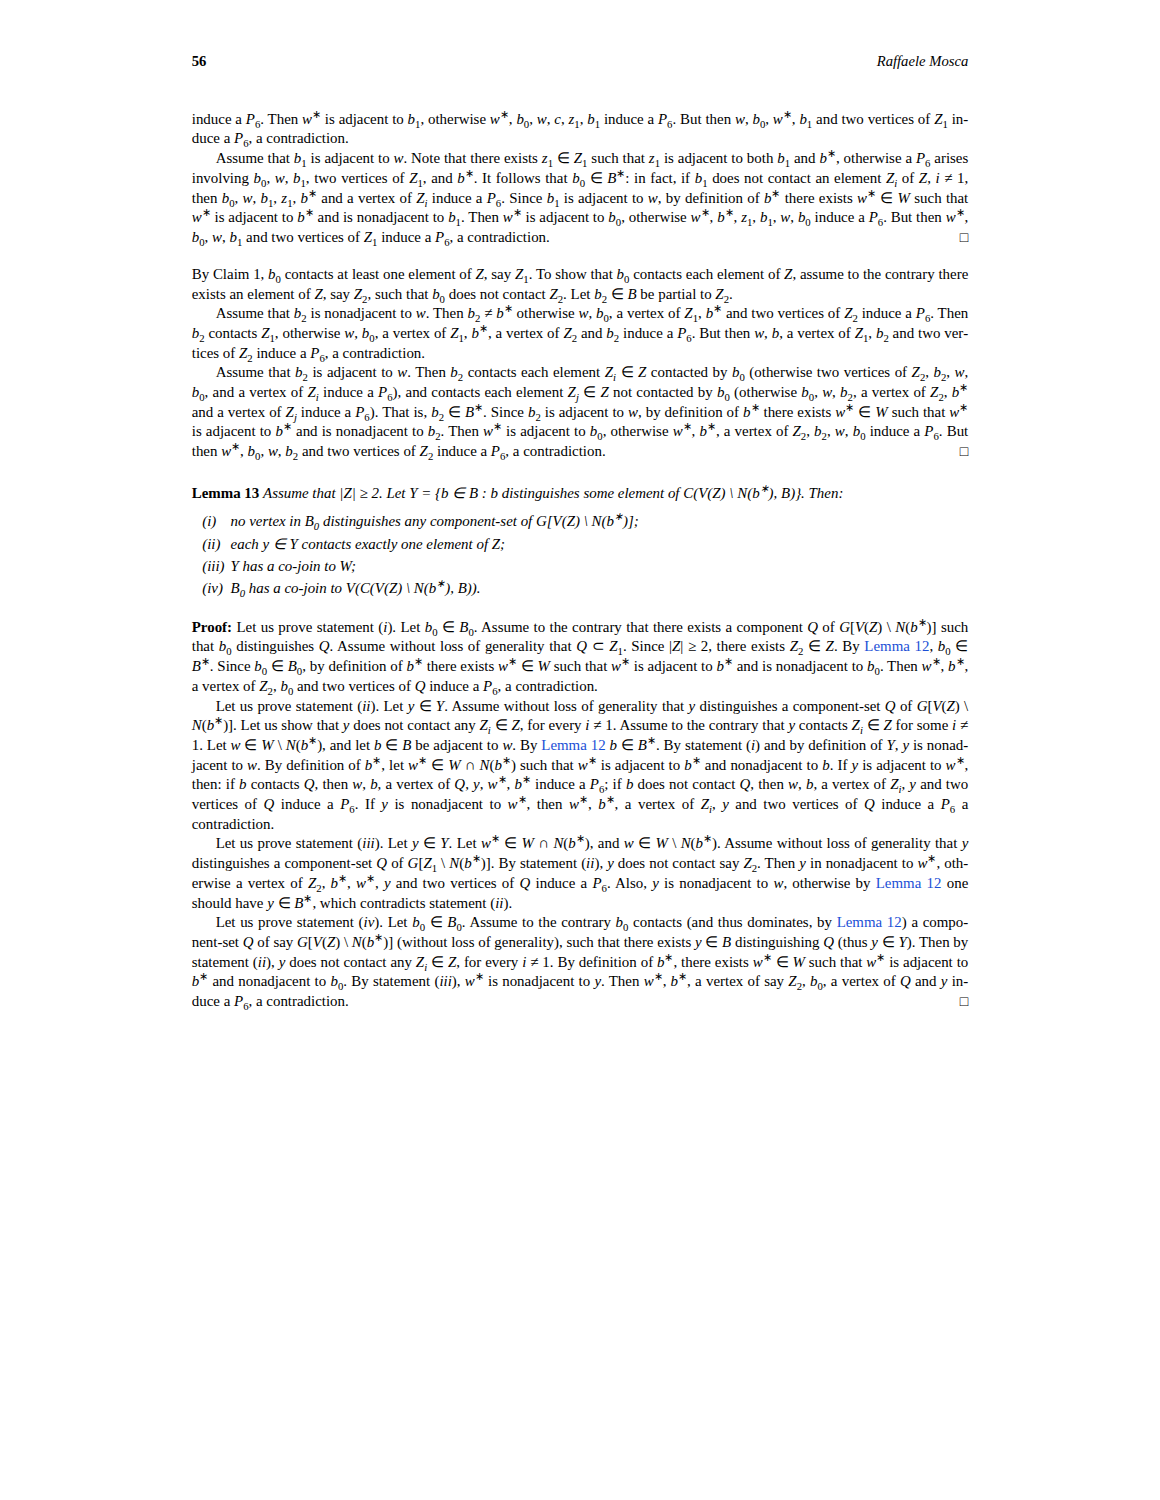56 Raffaele Mosca
induce a P6. Then w∗ is adjacent to b1, otherwise w∗, b0, w, c, z1, b1 induce a P6. But then w, b0, w∗, b1 and two vertices of Z1 induce a P6, a contradiction.
Assume that b1 is adjacent to w. Note that there exists z1 ∈ Z1 such that z1 is adjacent to both b1 and b∗, otherwise a P6 arises involving b0, w, b1, two vertices of Z1, and b∗. It follows that b0 ∈ B∗: in fact, if b1 does not contact an element Zi of Z, i ≠ 1, then b0, w, b1, z1, b∗ and a vertex of Zi induce a P6. Since b1 is adjacent to w, by definition of b∗ there exists w∗ ∈ W such that w∗ is adjacent to b∗ and is nonadjacent to b1. Then w∗ is adjacent to b0, otherwise w∗, b∗, z1, b1, w, b0 induce a P6. But then w∗, b0, w, b1 and two vertices of Z1 induce a P6, a contradiction.
By Claim 1, b0 contacts at least one element of Z, say Z1. To show that b0 contacts each element of Z, assume to the contrary there exists an element of Z, say Z2, such that b0 does not contact Z2. Let b2 ∈ B be partial to Z2.
Assume that b2 is nonadjacent to w. Then b2 ≠ b∗ otherwise w, b0, a vertex of Z1, b∗ and two vertices of Z2 induce a P6. Then b2 contacts Z1, otherwise w, b0, a vertex of Z1, b∗, a vertex of Z2 and b2 induce a P6. But then w, b, a vertex of Z1, b2 and two vertices of Z2 induce a P6, a contradiction.
Assume that b2 is adjacent to w. Then b2 contacts each element Zi ∈ Z contacted by b0 (otherwise two vertices of Z2, b2, w, b0, and a vertex of Zi induce a P6), and contacts each element Zj ∈ Z not contacted by b0 (otherwise b0, w, b2, a vertex of Z2, b∗ and a vertex of Zj induce a P6). That is, b2 ∈ B∗. Since b2 is adjacent to w, by definition of b∗ there exists w∗ ∈ W such that w∗ is adjacent to b∗ and is nonadjacent to b2. Then w∗ is adjacent to b0, otherwise w∗, b∗, a vertex of Z2, b2, w, b0 induce a P6. But then w∗, b0, w, b2 and two vertices of Z2 induce a P6, a contradiction.
Lemma 13 Assume that |Z| ≥ 2. Let Y = {b ∈ B : b distinguishes some element of C(V(Z) \ N(b∗), B)}. Then:
(i) no vertex in B0 distinguishes any component-set of G[V(Z) \ N(b∗)];
(ii) each y ∈ Y contacts exactly one element of Z;
(iii) Y has a co-join to W;
(iv) B0 has a co-join to V(C(V(Z) \ N(b∗), B)).
Proof: Let us prove statement (i). Let b0 ∈ B0. Assume to the contrary that there exists a component Q of G[V(Z) \ N(b∗)] such that b0 distinguishes Q. Assume without loss of generality that Q ⊂ Z1. Since |Z| ≥ 2, there exists Z2 ∈ Z. By Lemma 12, b0 ∈ B∗. Since b0 ∈ B0, by definition of b∗ there exists w∗ ∈ W such that w∗ is adjacent to b∗ and is nonadjacent to b0. Then w∗, b∗, a vertex of Z2, b0 and two vertices of Q induce a P6, a contradiction.
Let us prove statement (ii). Let y ∈ Y. Assume without loss of generality that y distinguishes a component-set Q of G[V(Z) \ N(b∗)]. Let us show that y does not contact any Zi ∈ Z, for every i ≠ 1. Assume to the contrary that y contacts Zi ∈ Z for some i ≠ 1. Let w ∈ W \ N(b∗), and let b ∈ B be adjacent to w. By Lemma 12 b ∈ B∗. By statement (i) and by definition of Y, y is nonadjacent to w. By definition of b∗, let w∗ ∈ W ∩ N(b∗) such that w∗ is adjacent to b∗ and nonadjacent to b. If y is adjacent to w∗, then: if b contacts Q, then w, b, a vertex of Q, y, w∗, b∗ induce a P6; if b does not contact Q, then w, b, a vertex of Zi, y and two vertices of Q induce a P6. If y is nonadjacent to w∗, then w∗, b∗, a vertex of Zi, y and two vertices of Q induce a P6 a contradiction.
Let us prove statement (iii). Let y ∈ Y. Let w∗ ∈ W ∩ N(b∗), and w ∈ W \ N(b∗). Assume without loss of generality that y distinguishes a component-set Q of G[Z1 \ N(b∗)]. By statement (ii), y does not contact say Z2. Then y in nonadjacent to w∗, otherwise a vertex of Z2, b∗, w∗, y and two vertices of Q induce a P6. Also, y is nonadjacent to w, otherwise by Lemma 12 one should have y ∈ B∗, which contradicts statement (ii).
Let us prove statement (iv). Let b0 ∈ B0. Assume to the contrary b0 contacts (and thus dominates, by Lemma 12) a component-set Q of say G[V(Z) \ N(b∗)] (without loss of generality), such that there exists y ∈ B distinguishing Q (thus y ∈ Y). Then by statement (ii), y does not contact any Zi ∈ Z, for every i ≠ 1. By definition of b∗, there exists w∗ ∈ W such that w∗ is adjacent to b∗ and nonadjacent to b0. By statement (iii), w∗ is nonadjacent to y. Then w∗, b∗, a vertex of say Z2, b0, a vertex of Q and y induce a P6, a contradiction.